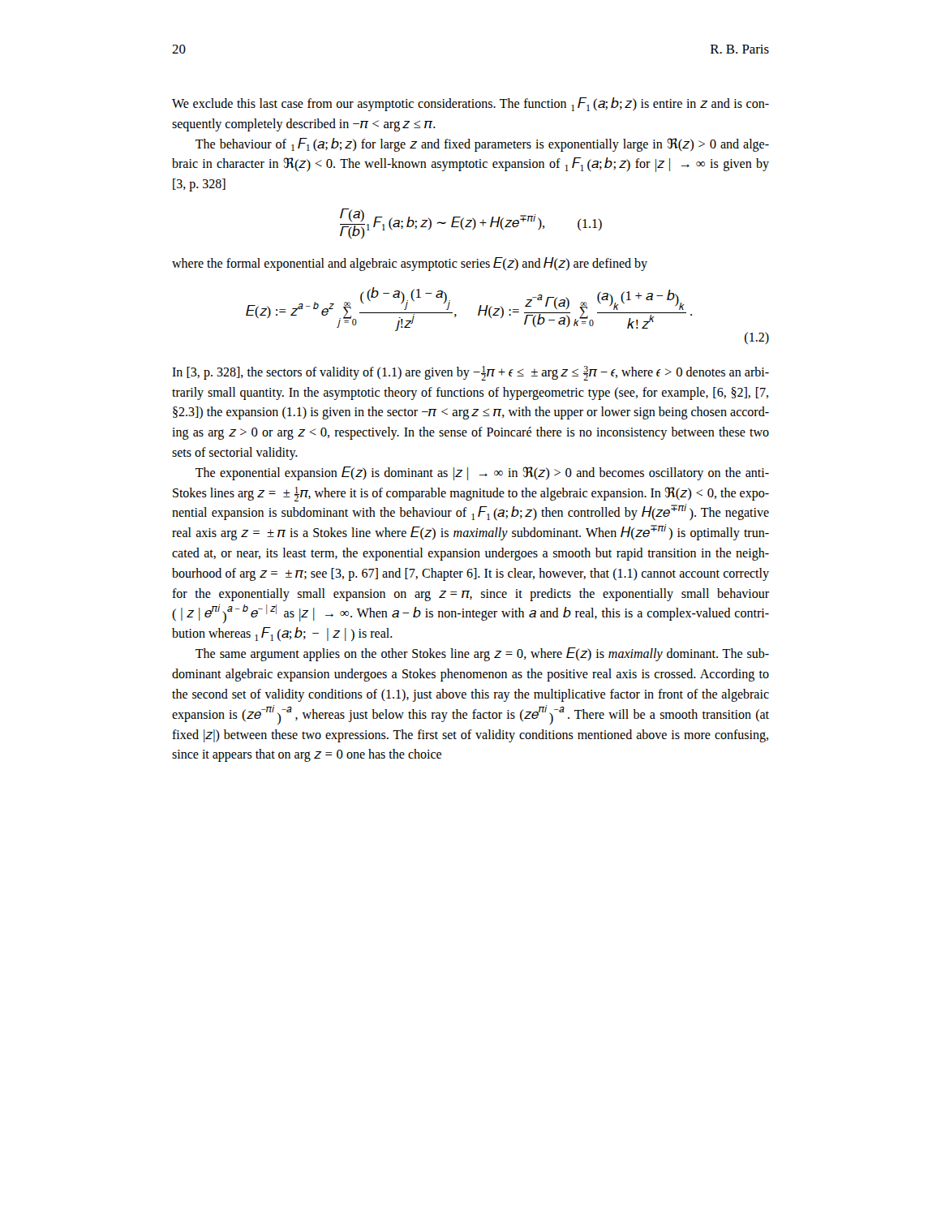20 R. B. Paris
We exclude this last case from our asymptotic considerations. The function 1F1(a;b;z) is entire in z and is consequently completely described in −π<argz≤π.
The behaviour of 1F1(a;b;z) for large z and fixed parameters is exponentially large in ℜ(z)>0 and algebraic in character in ℜ(z)<0. The well-known asymptotic expansion of 1F1(a;b;z) for |z|→∞ is given by [3, p. 328]
Γ(a)Γ(b) 1F1(a;b;z) ∼ E(z) + H(ze∓πi) , (1.1)
where the formal exponential and algebraic asymptotic series E(z) and H(z) are defined by
E(z):= za−b ez ∑j=0∞ ((b−a)j(1−a)j j!zj , H(z):= z−aΓ(a) Γ(b−a) ∑k=0∞ (a)k(1+a−b)k k!zk .
(1.2)
In [3, p. 328], the sectors of validity of (1.1) are given by −12π+ϵ≤±argz≤32π−ϵ, where ϵ>0 denotes an arbitrarily small quantity. In the asymptotic theory of functions of hypergeometric type (see, for example, [6, §2], [7, §2.3]) the expansion (1.1) is given in the sector −π<argz≤π, with the upper or lower sign being chosen according as arg z>0 or arg z<0, respectively. In the sense of Poincaré there is no inconsistency between these two sets of sectorial validity.
The exponential expansion E(z) is dominant as |z|→∞ in ℜ(z)>0 and becomes oscillatory on the anti-Stokes lines arg z=±12π, where it is of comparable magnitude to the algebraic expansion. In ℜ(z)<0, the exponential expansion is subdominant with the behaviour of 1F1(a;b;z) then controlled by H(ze∓πi). The negative real axis arg z=±π is a Stokes line where E(z) is maximally subdominant. When H(ze∓πi) is optimally truncated at, or near, its least term, the exponential expansion undergoes a smooth but rapid transition in the neighbourhood of arg z=±π; see [3, p. 67] and [7, Chapter 6]. It is clear, however, that (1.1) cannot account correctly for the exponentially small expansion on arg z=π, since it predicts the exponentially small behaviour (|z|eπi)a−be−|z| as |z|→∞. When a−b is non-integer with a and b real, this is a complex-valued contribution whereas 1F1(a;b;−|z|) is real.
The same argument applies on the other Stokes line arg z=0, where E(z) is maximally dominant. The subdominant algebraic expansion undergoes a Stokes phenomenon as the positive real axis is crossed. According to the second set of validity conditions of (1.1), just above this ray the multiplicative factor in front of the algebraic expansion is (ze−πi)−a, whereas just below this ray the factor is (zeπi)−a. There will be a smooth transition (at fixed |z|) between these two expressions. The first set of validity conditions mentioned above is more confusing, since it appears that on arg z=0 one has the choice